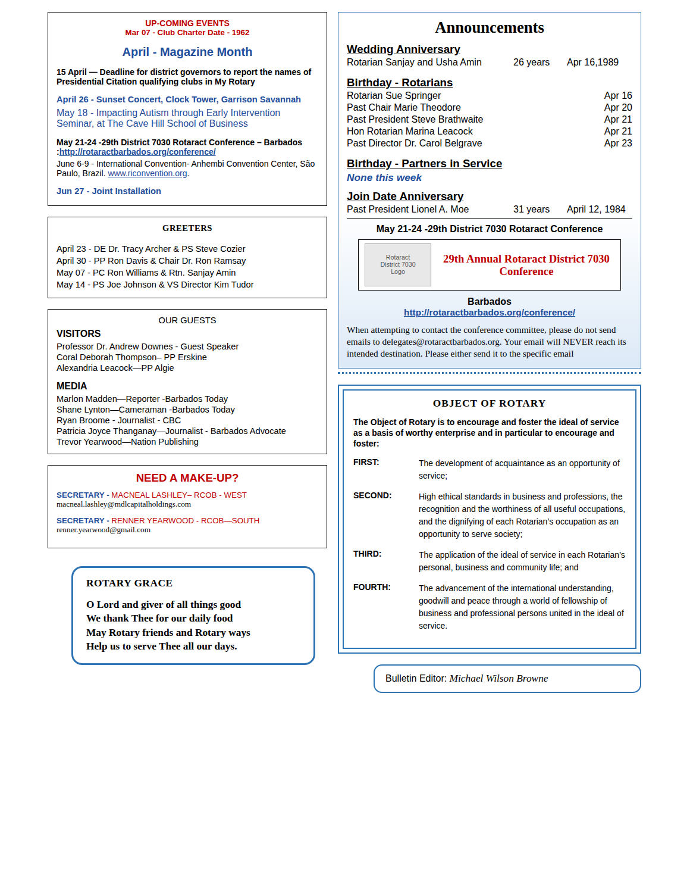UP-COMING EVENTS
Mar 07 - Club Charter Date - 1962
April - Magazine Month
15 April — Deadline for district governors to report the names of Presidential Citation qualifying clubs in My Rotary
April 26 - Sunset Concert, Clock Tower, Garrison Savannah
May 18 - Impacting Autism through Early Intervention Seminar, at The Cave Hill School of Business
May 21-24 -29th District 7030 Rotaract Conference – Barbados :http://rotaractbarbados.org/conference/
June 6-9 - International Convention- Anhembi Convention Center, São Paulo, Brazil. www.riconvention.org.
Jun 27 - Joint Installation
GREETERS
April 23 - DE Dr. Tracy Archer & PS Steve Cozier
April 30 - PP Ron Davis & Chair Dr. Ron Ramsay
May 07 - PC Ron Williams & Rtn. Sanjay Amin
May 14 - PS Joe Johnson & VS Director Kim Tudor
OUR GUESTS
VISITORS
Professor Dr. Andrew Downes - Guest Speaker
Coral Deborah Thompson– PP Erskine
Alexandria Leacock—PP Algie
MEDIA
Marlon Madden—Reporter -Barbados Today
Shane Lynton—Cameraman -Barbados Today
Ryan Broome - Journalist - CBC
Patricia Joyce Thanganay—Journalist - Barbados Advocate
Trevor Yearwood—Nation Publishing
NEED A MAKE-UP?
SECRETARY - MACNEAL LASHLEY– RCOB - WEST
macneal.lashley@mdlcapitalholdings.com
SECRETARY - RENNER YEARWOOD - RCOB—SOUTH
renner.yearwood@gmail.com
ROTARY GRACE
O Lord and giver of all things good
We thank Thee for our daily food
May Rotary friends and Rotary ways
Help us to serve Thee all our days.
Announcements
Wedding Anniversary
Rotarian Sanjay and Usha Amin 26 years Apr 16,1989
Birthday - Rotarians
Rotarian Sue Springer Apr 16
Past Chair Marie Theodore Apr 20
Past President Steve Brathwaite Apr 21
Hon Rotarian Marina Leacock Apr 21
Past Director Dr. Carol Belgrave Apr 23
Birthday - Partners in Service
None this week
Join Date Anniversary
Past President Lionel A. Moe 31 years April 12, 1984
May 21-24 -29th District 7030 Rotaract Conference
Rotaract
District 7030
Logo
29th Annual Rotaract District 7030
Conference
Barbados
http://rotaractbarbados.org/conference/
When attempting to contact the conference committee, please do not send emails to delegates@rotaractbarbados.org. Your email will NEVER reach its intended destination. Please either send it to the specific email
OBJECT OF ROTARY
The Object of Rotary is to encourage and foster the ideal of service as a basis of worthy enterprise and in particular to encourage and foster:
FIRST: The development of acquaintance as an opportunity of service;
SECOND: High ethical standards in business and professions, the recognition and the worthiness of all useful occupations, and the dignifying of each Rotarian’s occupation as an opportunity to serve society;
THIRD: The application of the ideal of service in each Rotarian’s personal, business and community life; and
FOURTH: The advancement of the international understanding, goodwill and peace through a world of fellowship of business and professional persons united in the ideal of service.
Bulletin Editor: Michael Wilson Browne